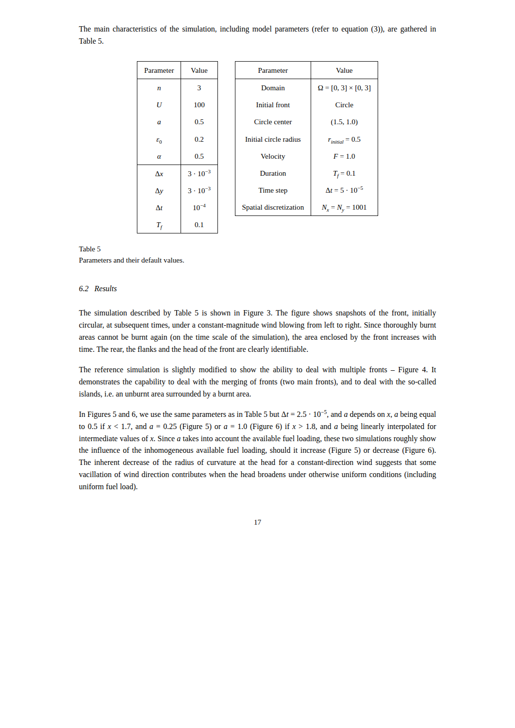The main characteristics of the simulation, including model parameters (refer to equation (3)), are gathered in Table 5.
| Parameter | Value |
| --- | --- |
| n | 3 |
| U | 100 |
| a | 0.5 |
| ε 0 | 0.2 |
| α | 0.5 |
| Δ x | 3 · 10 −3 |
| Δ y | 3 · 10 −3 |
| Δ t | 10 −4 |
| T f | 0.1 |
| Parameter | Value |
| --- | --- |
| Domain | Ω = [0, 3] × [0, 3] |
| Initial front | Circle |
| Circle center | (1.5, 1.0) |
| Initial circle radius | r initial = 0.5 |
| Velocity | F = 1.0 |
| Duration | T f = 0.1 |
| Time step | Δ t = 5 · 10 −5 |
| Spatial discretization | N x = N y = 1001 |
Table 5 Parameters and their default values.
6.2 Results
The simulation described by Table 5 is shown in Figure 3. The figure shows snapshots of the front, initially circular, at subsequent times, under a constant-magnitude wind blowing from left to right. Since thoroughly burnt areas cannot be burnt again (on the time scale of the simulation), the area enclosed by the front increases with time. The rear, the flanks and the head of the front are clearly identifiable.
The reference simulation is slightly modified to show the ability to deal with multiple fronts – Figure 4. It demonstrates the capability to deal with the merging of fronts (two main fronts), and to deal with the so-called islands, i.e. an unburnt area surrounded by a burnt area.
In Figures 5 and 6, we use the same parameters as in Table 5 but Δt = 2.5 · 10−5, and a depends on x, a being equal to 0.5 if x < 1.7, and a = 0.25 (Figure 5) or a = 1.0 (Figure 6) if x > 1.8, and a being linearly interpolated for intermediate values of x. Since a takes into account the available fuel loading, these two simulations roughly show the influence of the inhomogeneous available fuel loading, should it increase (Figure 5) or decrease (Figure 6). The inherent decrease of the radius of curvature at the head for a constant-direction wind suggests that some vacillation of wind direction contributes when the head broadens under otherwise uniform conditions (including uniform fuel load).
17